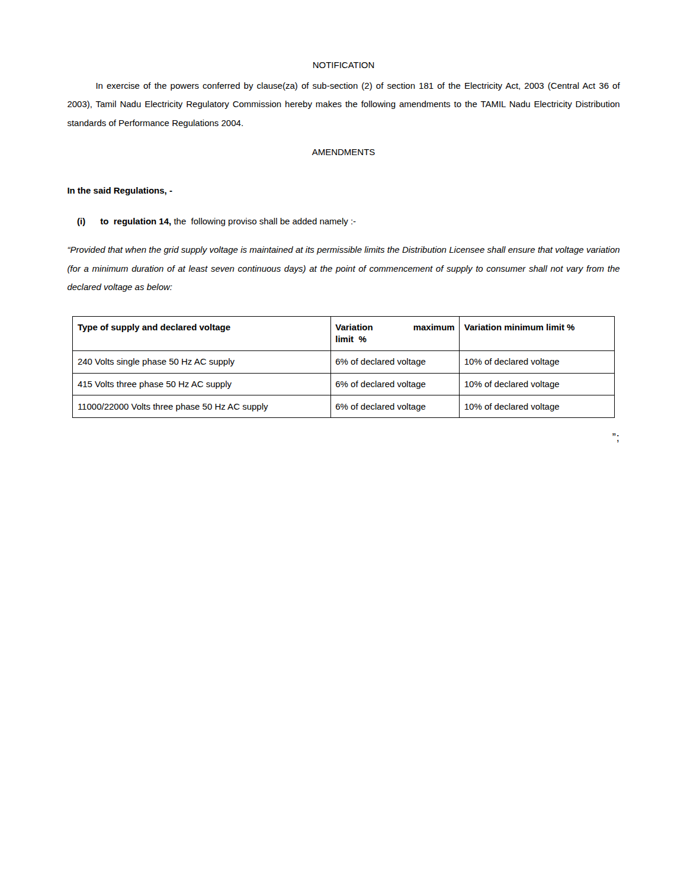NOTIFICATION
In exercise of the powers conferred by clause(za) of sub-section (2) of section 181 of the Electricity Act, 2003 (Central Act 36 of 2003), Tamil Nadu Electricity Regulatory Commission hereby makes the following amendments to the TAMIL Nadu Electricity Distribution standards of Performance Regulations 2004.
AMENDMENTS
In the said Regulations, -
(i) to regulation 14, the following proviso shall be added namely :-
“Provided that when the grid supply voltage is maintained at its permissible limits the Distribution Licensee shall ensure that voltage variation (for a minimum duration of at least seven continuous days) at the point of commencement of supply to consumer shall not vary from the declared voltage as below:
| Type of supply and declared voltage | Variation maximum limit % | Variation minimum limit % |
| --- | --- | --- |
| 240 Volts single phase 50 Hz AC supply | 6% of declared voltage | 10% of declared voltage |
| 415 Volts three phase 50 Hz AC supply | 6% of declared voltage | 10% of declared voltage |
| 11000/22000 Volts three phase 50 Hz AC supply | 6% of declared voltage | 10% of declared voltage |
”;